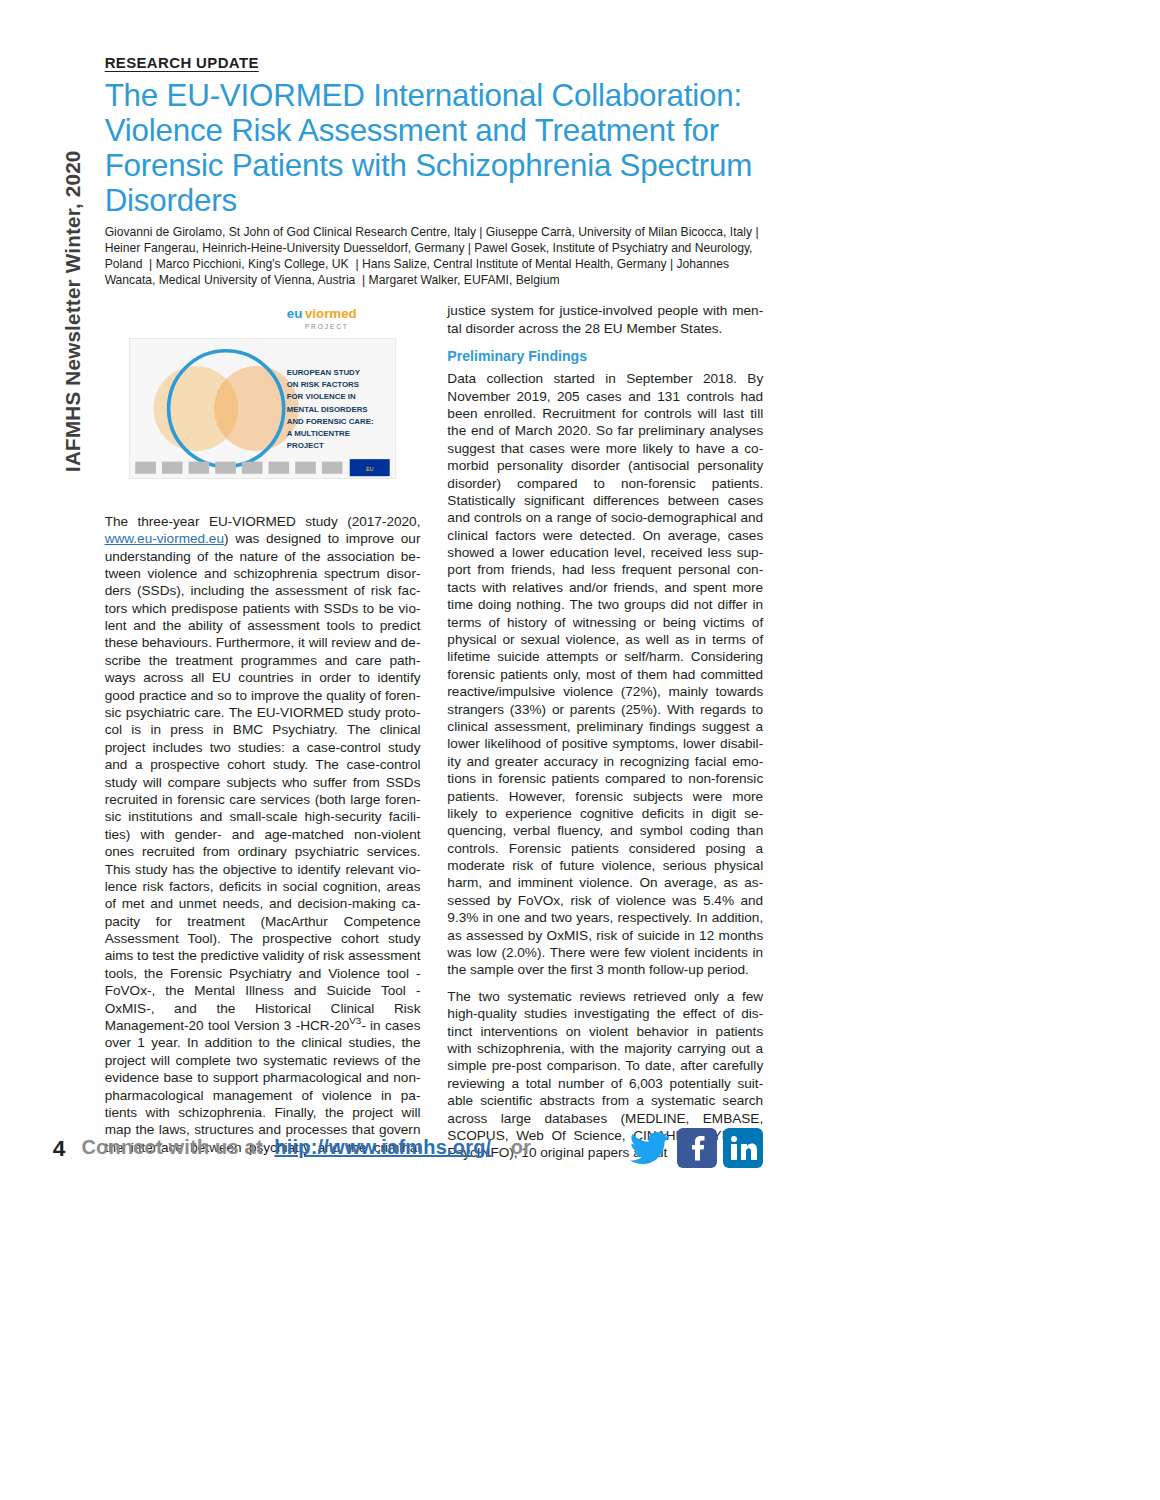IAFMHS Newsletter Winter, 2020
RESEARCH UPDATE
The EU-VIORMED International Collaboration: Violence Risk Assessment and Treatment for Forensic Patients with Schizophrenia Spectrum Disorders
Giovanni de Girolamo, St John of God Clinical Research Centre, Italy | Giuseppe Carrà, University of Milan Bicocca, Italy | Heiner Fangerau, Heinrich-Heine-University Duesseldorf, Germany | Pawel Gosek, Institute of Psychiatry and Neurology, Poland | Marco Picchioni, King's College, UK | Hans Salize, Central Institute of Mental Health, Germany | Johannes Wancata, Medical University of Vienna, Austria | Margaret Walker, EUFAMI, Belgium
The three-year EU-VIORMED study (2017-2020, www.eu-viormed.eu) was designed to improve our understanding of the nature of the association between violence and schizophrenia spectrum disorders (SSDs), including the assessment of risk factors which predispose patients with SSDs to be violent and the ability of assessment tools to predict these behaviours. Furthermore, it will review and describe the treatment programmes and care pathways across all EU countries in order to identify good practice and so to improve the quality of forensic psychiatric care. The EU-VIORMED study protocol is in press in BMC Psychiatry. The clinical project includes two studies: a case-control study and a prospective cohort study. The case-control study will compare subjects who suffer from SSDs recruited in forensic care services (both large forensic institutions and small-scale high-security facilities) with gender- and age-matched non-violent ones recruited from ordinary psychiatric services. This study has the objective to identify relevant violence risk factors, deficits in social cognition, areas of met and unmet needs, and decision-making capacity for treatment (MacArthur Competence Assessment Tool). The prospective cohort study aims to test the predictive validity of risk assessment tools, the Forensic Psychiatry and Violence tool -FoVOx-, the Mental Illness and Suicide Tool -OxMIS-, and the Historical Clinical Risk Management-20 tool Version 3 -HCR-20V3- in cases over 1 year. In addition to the clinical studies, the project will complete two systematic reviews of the evidence base to support pharmacological and non-pharmacological management of violence in patients with schizophrenia. Finally, the project will map the laws, structures and processes that govern the interface between psychiatry and the criminal justice system for justice-involved people with mental disorder across the 28 EU Member States.
Preliminary Findings
Data collection started in September 2018. By November 2019, 205 cases and 131 controls had been enrolled. Recruitment for controls will last till the end of March 2020. So far preliminary analyses suggest that cases were more likely to have a comorbid personality disorder (antisocial personality disorder) compared to non-forensic patients. Statistically significant differences between cases and controls on a range of socio-demographical and clinical factors were detected. On average, cases showed a lower education level, received less support from friends, had less frequent personal contacts with relatives and/or friends, and spent more time doing nothing. The two groups did not differ in terms of history of witnessing or being victims of physical or sexual violence, as well as in terms of lifetime suicide attempts or self/harm. Considering forensic patients only, most of them had committed reactive/impulsive violence (72%), mainly towards strangers (33%) or parents (25%). With regards to clinical assessment, preliminary findings suggest a lower likelihood of positive symptoms, lower disability and greater accuracy in recognizing facial emotions in forensic patients compared to non-forensic patients. However, forensic subjects were more likely to experience cognitive deficits in digit sequencing, verbal fluency, and symbol coding than controls. Forensic patients considered posing a moderate risk of future violence, serious physical harm, and imminent violence. On average, as assessed by FoVOx, risk of violence was 5.4% and 9.3% in one and two years, respectively. In addition, as assessed by OxMIS, risk of suicide in 12 months was low (2.0%). There were few violent incidents in the sample over the first 3 month follow-up period.
The two systematic reviews retrieved only a few high-quality studies investigating the effect of distinct interventions on violent behavior in patients with schizophrenia, with the majority carrying out a simple pre-post comparison. To date, after carefully reviewing a total number of 6,003 potentially suitable scientific abstracts from a systematic search across large databases (MEDLINE, EMBASE, SCOPUS, Web Of Science, CINAHL, PSYNDEX, PsycINFO), 10 original papers about
4 Connect with us at hiip://www.iafmhs.org/ or